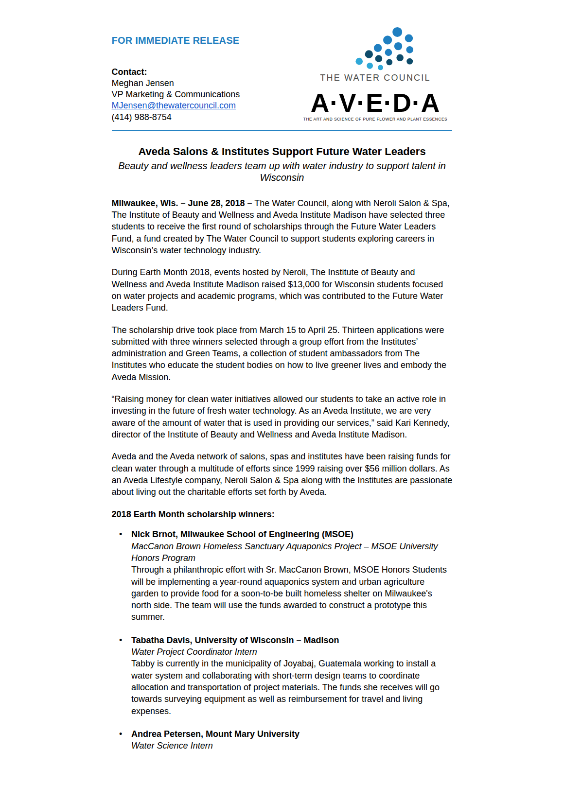FOR IMMEDIATE RELEASE
Contact:
Meghan Jensen
VP Marketing & Communications
MJensen@thewatercouncil.com
(414) 988-8754
THE WATER COUNCIL
A·V·E·D·A
THE ART AND SCIENCE OF PURE FLOWER AND PLANT ESSENCES
Aveda Salons & Institutes Support Future Water Leaders
Beauty and wellness leaders team up with water industry to support talent in Wisconsin
Milwaukee, Wis. – June 28, 2018 – The Water Council, along with Neroli Salon & Spa, The Institute of Beauty and Wellness and Aveda Institute Madison have selected three students to receive the first round of scholarships through the Future Water Leaders Fund, a fund created by The Water Council to support students exploring careers in Wisconsin’s water technology industry.
During Earth Month 2018, events hosted by Neroli, The Institute of Beauty and Wellness and Aveda Institute Madison raised $13,000 for Wisconsin students focused on water projects and academic programs, which was contributed to the Future Water Leaders Fund.
The scholarship drive took place from March 15 to April 25. Thirteen applications were submitted with three winners selected through a group effort from the Institutes’ administration and Green Teams, a collection of student ambassadors from The Institutes who educate the student bodies on how to live greener lives and embody the Aveda Mission.
“Raising money for clean water initiatives allowed our students to take an active role in investing in the future of fresh water technology. As an Aveda Institute, we are very aware of the amount of water that is used in providing our services,” said Kari Kennedy, director of the Institute of Beauty and Wellness and Aveda Institute Madison.
Aveda and the Aveda network of salons, spas and institutes have been raising funds for clean water through a multitude of efforts since 1999 raising over $56 million dollars. As an Aveda Lifestyle company, Neroli Salon & Spa along with the Institutes are passionate about living out the charitable efforts set forth by Aveda.
2018 Earth Month scholarship winners:
Nick Brnot, Milwaukee School of Engineering (MSOE) MacCanon Brown Homeless Sanctuary Aquaponics Project – MSOE University Honors Program Through a philanthropic effort with Sr. MacCanon Brown, MSOE Honors Students will be implementing a year-round aquaponics system and urban agriculture garden to provide food for a soon-to-be built homeless shelter on Milwaukee's north side. The team will use the funds awarded to construct a prototype this summer.
Tabatha Davis, University of Wisconsin – Madison Water Project Coordinator Intern Tabby is currently in the municipality of Joyabaj, Guatemala working to install a water system and collaborating with short-term design teams to coordinate allocation and transportation of project materials. The funds she receives will go towards surveying equipment as well as reimbursement for travel and living expenses.
Andrea Petersen, Mount Mary University Water Science Intern